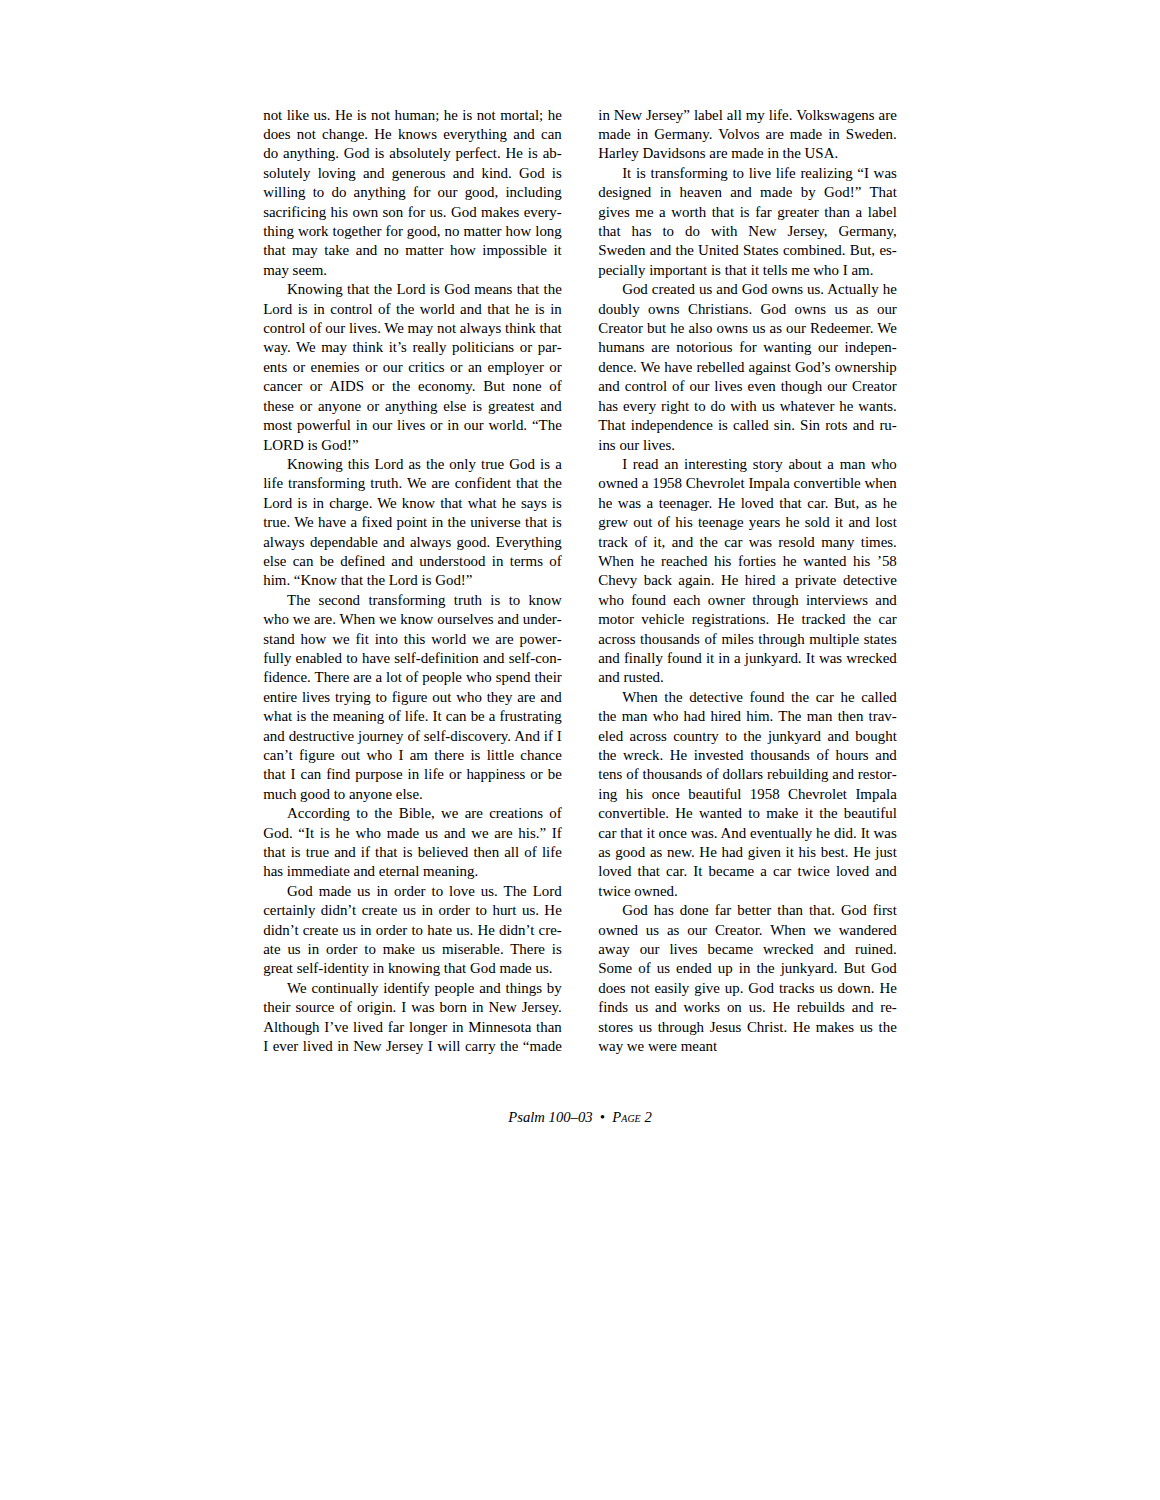not like us. He is not human; he is not mortal; he does not change. He knows everything and can do anything. God is absolutely perfect. He is absolutely loving and generous and kind. God is willing to do anything for our good, including sacrificing his own son for us. God makes everything work together for good, no matter how long that may take and no matter how impossible it may seem.
Knowing that the Lord is God means that the Lord is in control of the world and that he is in control of our lives. We may not always think that way. We may think it’s really politicians or parents or enemies or our critics or an employer or cancer or AIDS or the economy. But none of these or anyone or anything else is greatest and most powerful in our lives or in our world. “The LORD is God!”
Knowing this Lord as the only true God is a life transforming truth. We are confident that the Lord is in charge. We know that what he says is true. We have a fixed point in the universe that is always dependable and always good. Everything else can be defined and understood in terms of him. “Know that the Lord is God!”
The second transforming truth is to know who we are. When we know ourselves and understand how we fit into this world we are powerfully enabled to have self-definition and self-confidence. There are a lot of people who spend their entire lives trying to figure out who they are and what is the meaning of life. It can be a frustrating and destructive journey of self-discovery. And if I can’t figure out who I am there is little chance that I can find purpose in life or happiness or be much good to anyone else.
According to the Bible, we are creations of God. “It is he who made us and we are his.” If that is true and if that is believed then all of life has immediate and eternal meaning.
God made us in order to love us. The Lord certainly didn’t create us in order to hurt us. He didn’t create us in order to hate us. He didn’t create us in order to make us miserable. There is great self-identity in knowing that God made us.
We continually identify people and things by their source of origin. I was born in New Jersey. Although I’ve lived far longer in Minnesota than I ever lived in New Jersey I will carry the “made in New Jersey” label all my life. Volkswagens are made in Germany. Volvos are made in Sweden. Harley Davidsons are made in the USA.
It is transforming to live life realizing “I was designed in heaven and made by God!” That gives me a worth that is far greater than a label that has to do with New Jersey, Germany, Sweden and the United States combined. But, especially important is that it tells me who I am.
God created us and God owns us. Actually he doubly owns Christians. God owns us as our Creator but he also owns us as our Redeemer. We humans are notorious for wanting our independence. We have rebelled against God’s ownership and control of our lives even though our Creator has every right to do with us whatever he wants. That independence is called sin. Sin rots and ruins our lives.
I read an interesting story about a man who owned a 1958 Chevrolet Impala convertible when he was a teenager. He loved that car. But, as he grew out of his teenage years he sold it and lost track of it, and the car was resold many times. When he reached his forties he wanted his ’58 Chevy back again. He hired a private detective who found each owner through interviews and motor vehicle registrations. He tracked the car across thousands of miles through multiple states and finally found it in a junkyard. It was wrecked and rusted.
When the detective found the car he called the man who had hired him. The man then traveled across country to the junkyard and bought the wreck. He invested thousands of hours and tens of thousands of dollars rebuilding and restoring his once beautiful 1958 Chevrolet Impala convertible. He wanted to make it the beautiful car that it once was. And eventually he did. It was as good as new. He had given it his best. He just loved that car. It became a car twice loved and twice owned.
God has done far better than that. God first owned us as our Creator. When we wandered away our lives became wrecked and ruined. Some of us ended up in the junkyard. But God does not easily give up. God tracks us down. He finds us and works on us. He rebuilds and restores us through Jesus Christ. He makes us the way we were meant
Psalm 100–03 • Page 2